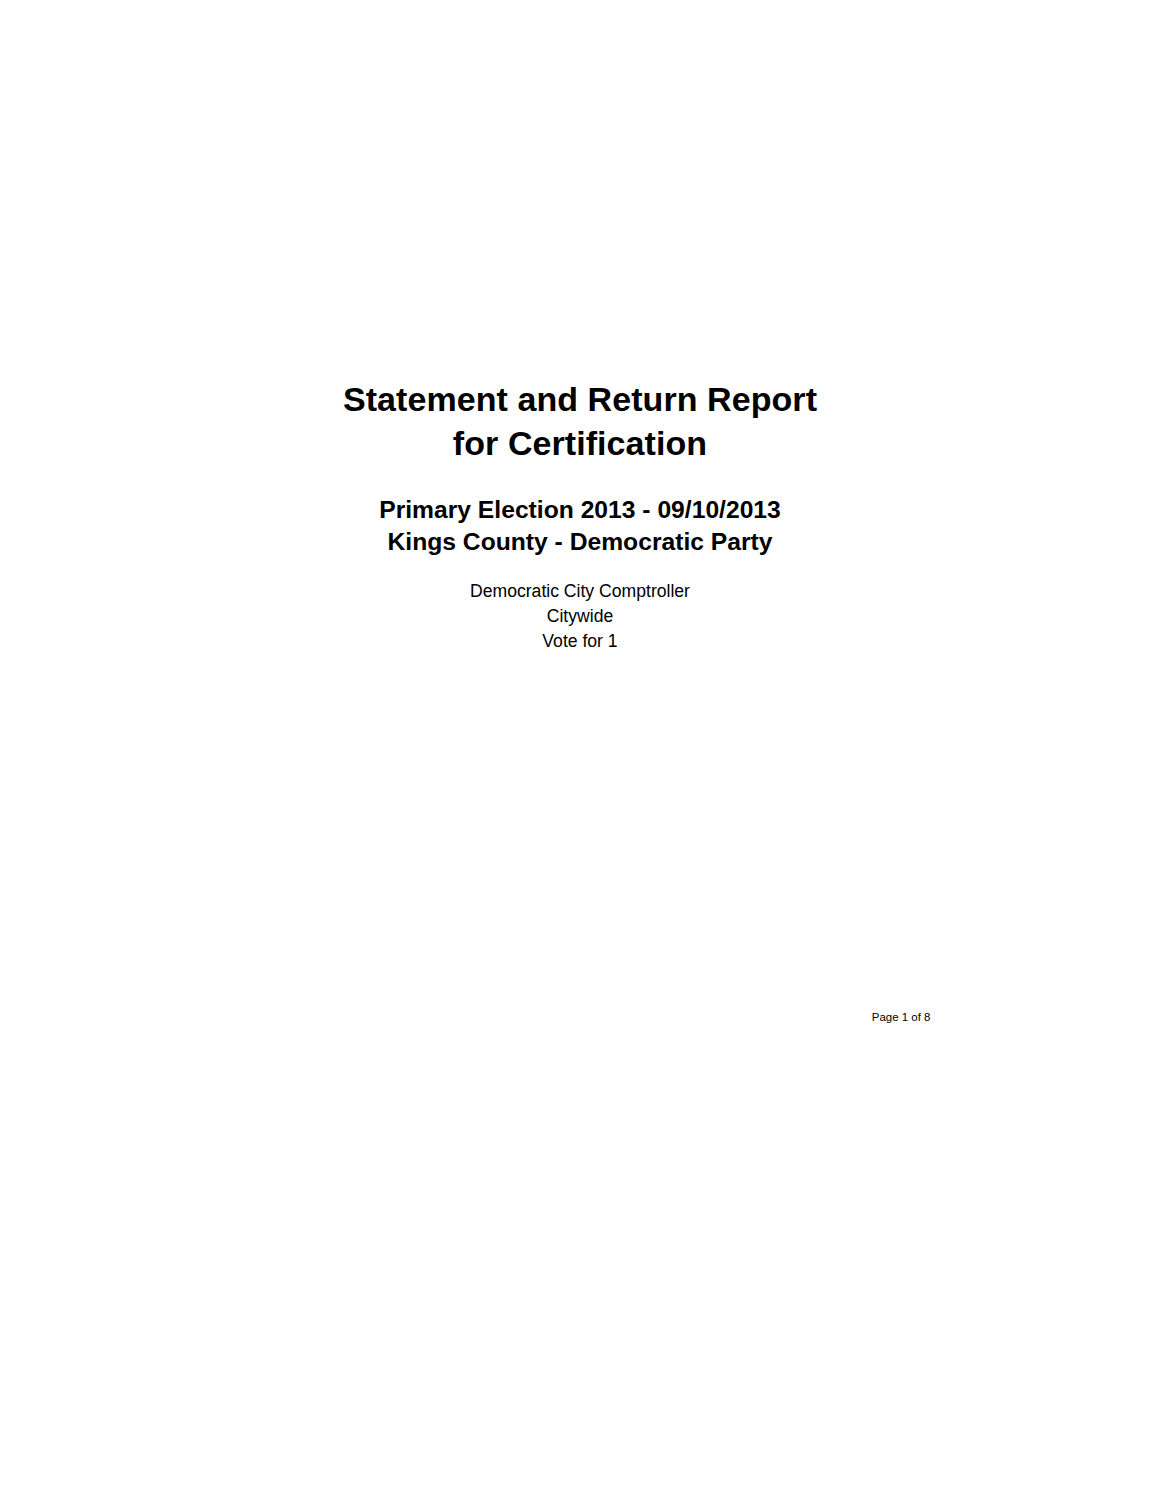Statement and Return Report
for Certification
Primary Election 2013 - 09/10/2013
Kings County - Democratic Party
Democratic City Comptroller
Citywide
Vote for 1
Page 1 of 8